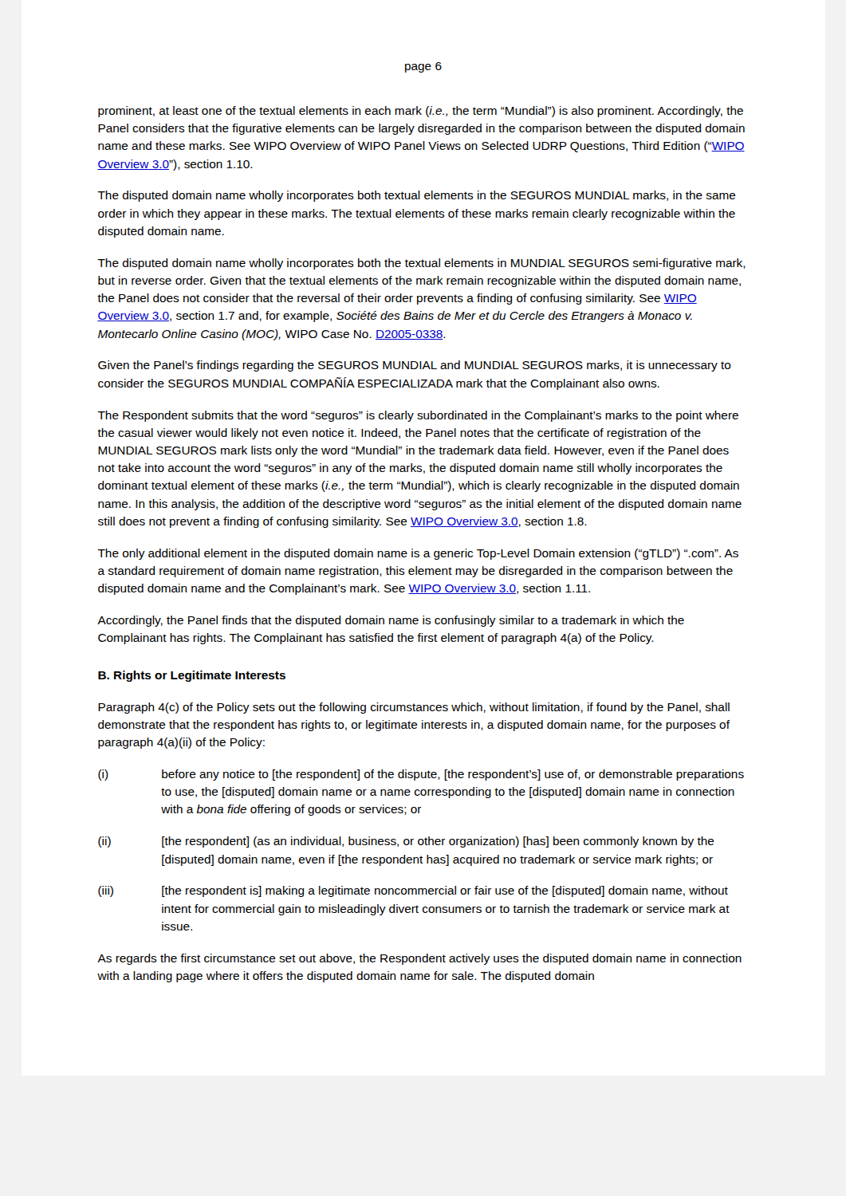page 6
prominent, at least one of the textual elements in each mark (i.e., the term “Mundial”) is also prominent. Accordingly, the Panel considers that the figurative elements can be largely disregarded in the comparison between the disputed domain name and these marks. See WIPO Overview of WIPO Panel Views on Selected UDRP Questions, Third Edition (“WIPO Overview 3.0”), section 1.10.
The disputed domain name wholly incorporates both textual elements in the SEGUROS MUNDIAL marks, in the same order in which they appear in these marks. The textual elements of these marks remain clearly recognizable within the disputed domain name.
The disputed domain name wholly incorporates both the textual elements in MUNDIAL SEGUROS semi-figurative mark, but in reverse order. Given that the textual elements of the mark remain recognizable within the disputed domain name, the Panel does not consider that the reversal of their order prevents a finding of confusing similarity. See WIPO Overview 3.0, section 1.7 and, for example, Société des Bains de Mer et du Cercle des Etrangers à Monaco v. Montecarlo Online Casino (MOC), WIPO Case No. D2005-0338.
Given the Panel’s findings regarding the SEGUROS MUNDIAL and MUNDIAL SEGUROS marks, it is unnecessary to consider the SEGUROS MUNDIAL COMPAÑÍA ESPECIALIZADA mark that the Complainant also owns.
The Respondent submits that the word “seguros” is clearly subordinated in the Complainant’s marks to the point where the casual viewer would likely not even notice it. Indeed, the Panel notes that the certificate of registration of the MUNDIAL SEGUROS mark lists only the word “Mundial” in the trademark data field. However, even if the Panel does not take into account the word “seguros” in any of the marks, the disputed domain name still wholly incorporates the dominant textual element of these marks (i.e., the term “Mundial”), which is clearly recognizable in the disputed domain name. In this analysis, the addition of the descriptive word “seguros” as the initial element of the disputed domain name still does not prevent a finding of confusing similarity. See WIPO Overview 3.0, section 1.8.
The only additional element in the disputed domain name is a generic Top-Level Domain extension (“gTLD”) “.com”. As a standard requirement of domain name registration, this element may be disregarded in the comparison between the disputed domain name and the Complainant’s mark. See WIPO Overview 3.0, section 1.11.
Accordingly, the Panel finds that the disputed domain name is confusingly similar to a trademark in which the Complainant has rights. The Complainant has satisfied the first element of paragraph 4(a) of the Policy.
B. Rights or Legitimate Interests
Paragraph 4(c) of the Policy sets out the following circumstances which, without limitation, if found by the Panel, shall demonstrate that the respondent has rights to, or legitimate interests in, a disputed domain name, for the purposes of paragraph 4(a)(ii) of the Policy:
(i) before any notice to [the respondent] of the dispute, [the respondent’s] use of, or demonstrable preparations to use, the [disputed] domain name or a name corresponding to the [disputed] domain name in connection with a bona fide offering of goods or services; or
(ii) [the respondent] (as an individual, business, or other organization) [has] been commonly known by the [disputed] domain name, even if [the respondent has] acquired no trademark or service mark rights; or
(iii) [the respondent is] making a legitimate noncommercial or fair use of the [disputed] domain name, without intent for commercial gain to misleadingly divert consumers or to tarnish the trademark or service mark at issue.
As regards the first circumstance set out above, the Respondent actively uses the disputed domain name in connection with a landing page where it offers the disputed domain name for sale. The disputed domain